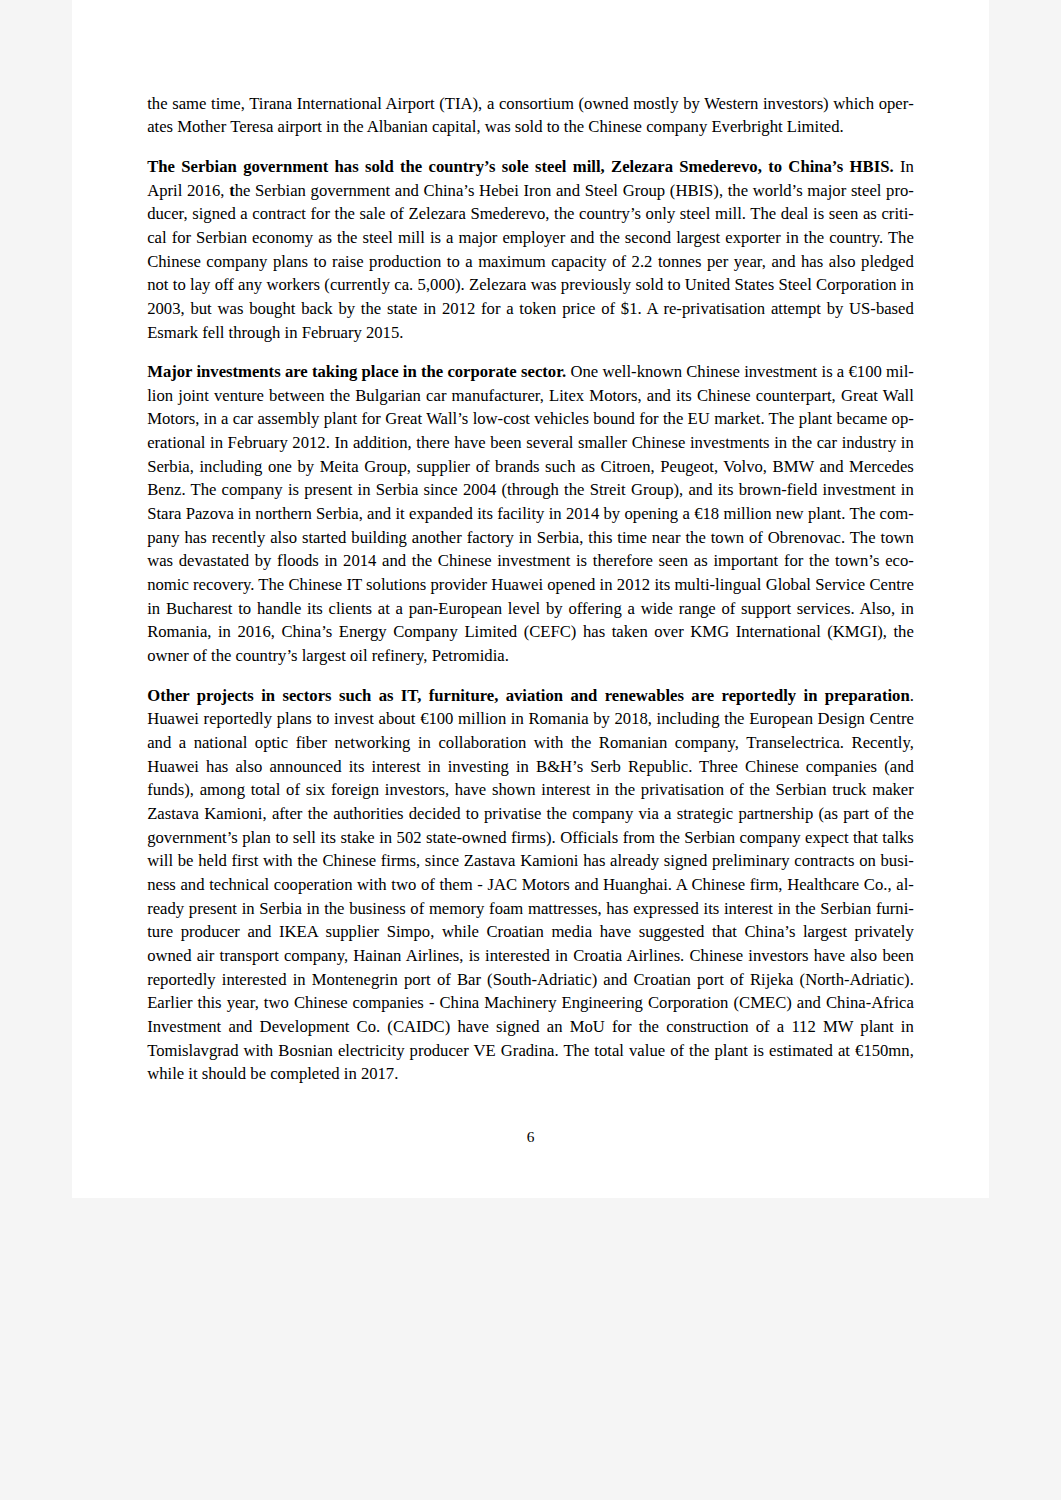the same time, Tirana International Airport (TIA), a consortium (owned mostly by Western investors) which operates Mother Teresa airport in the Albanian capital, was sold to the Chinese company Everbright Limited.
The Serbian government has sold the country’s sole steel mill, Zelezara Smederevo, to China’s HBIS. In April 2016, the Serbian government and China’s Hebei Iron and Steel Group (HBIS), the world’s major steel producer, signed a contract for the sale of Zelezara Smederevo, the country’s only steel mill. The deal is seen as critical for Serbian economy as the steel mill is a major employer and the second largest exporter in the country. The Chinese company plans to raise production to a maximum capacity of 2.2 tonnes per year, and has also pledged not to lay off any workers (currently ca. 5,000). Zelezara was previously sold to United States Steel Corporation in 2003, but was bought back by the state in 2012 for a token price of $1. A re-privatisation attempt by US-based Esmark fell through in February 2015.
Major investments are taking place in the corporate sector. One well-known Chinese investment is a €100 million joint venture between the Bulgarian car manufacturer, Litex Motors, and its Chinese counterpart, Great Wall Motors, in a car assembly plant for Great Wall’s low-cost vehicles bound for the EU market. The plant became operational in February 2012. In addition, there have been several smaller Chinese investments in the car industry in Serbia, including one by Meita Group, supplier of brands such as Citroen, Peugeot, Volvo, BMW and Mercedes Benz. The company is present in Serbia since 2004 (through the Streit Group), and its brown-field investment in Stara Pazova in northern Serbia, and it expanded its facility in 2014 by opening a €18 million new plant. The company has recently also started building another factory in Serbia, this time near the town of Obrenovac. The town was devastated by floods in 2014 and the Chinese investment is therefore seen as important for the town’s economic recovery. The Chinese IT solutions provider Huawei opened in 2012 its multi-lingual Global Service Centre in Bucharest to handle its clients at a pan-European level by offering a wide range of support services. Also, in Romania, in 2016, China’s Energy Company Limited (CEFC) has taken over KMG International (KMGI), the owner of the country’s largest oil refinery, Petromidia.
Other projects in sectors such as IT, furniture, aviation and renewables are reportedly in preparation. Huawei reportedly plans to invest about €100 million in Romania by 2018, including the European Design Centre and a national optic fiber networking in collaboration with the Romanian company, Transelectrica. Recently, Huawei has also announced its interest in investing in B&H’s Serb Republic. Three Chinese companies (and funds), among total of six foreign investors, have shown interest in the privatisation of the Serbian truck maker Zastava Kamioni, after the authorities decided to privatise the company via a strategic partnership (as part of the government’s plan to sell its stake in 502 state-owned firms). Officials from the Serbian company expect that talks will be held first with the Chinese firms, since Zastava Kamioni has already signed preliminary contracts on business and technical cooperation with two of them - JAC Motors and Huanghai. A Chinese firm, Healthcare Co., already present in Serbia in the business of memory foam mattresses, has expressed its interest in the Serbian furniture producer and IKEA supplier Simpo, while Croatian media have suggested that China’s largest privately owned air transport company, Hainan Airlines, is interested in Croatia Airlines. Chinese investors have also been reportedly interested in Montenegrin port of Bar (South-Adriatic) and Croatian port of Rijeka (North-Adriatic). Earlier this year, two Chinese companies - China Machinery Engineering Corporation (CMEC) and China-Africa Investment and Development Co. (CAIDC) have signed an MoU for the construction of a 112 MW plant in Tomislavgrad with Bosnian electricity producer VE Gradina. The total value of the plant is estimated at €150mn, while it should be completed in 2017.
6